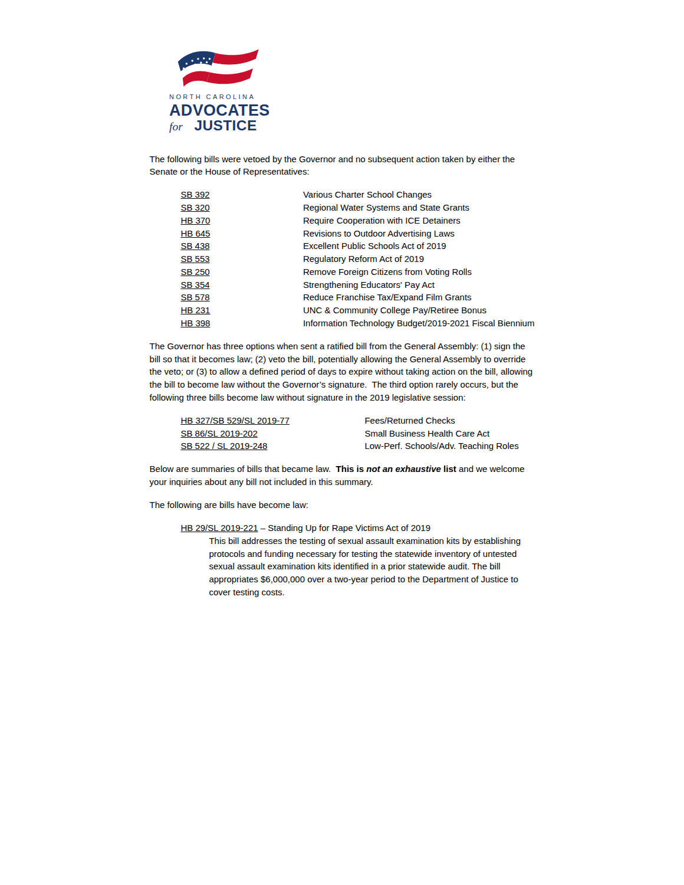NORTH CAROLINA ADVOCATES for JUSTICE
The following bills were vetoed by the Governor and no subsequent action taken by either the Senate or the House of Representatives:
| SB 392 | Various Charter School Changes |
| SB 320 | Regional Water Systems and State Grants |
| HB 370 | Require Cooperation with ICE Detainers |
| HB 645 | Revisions to Outdoor Advertising Laws |
| SB 438 | Excellent Public Schools Act of 2019 |
| SB 553 | Regulatory Reform Act of 2019 |
| SB 250 | Remove Foreign Citizens from Voting Rolls |
| SB 354 | Strengthening Educators' Pay Act |
| SB 578 | Reduce Franchise Tax/Expand Film Grants |
| HB 231 | UNC & Community College Pay/Retiree Bonus |
| HB 398 | Information Technology Budget/2019-2021 Fiscal Biennium |
The Governor has three options when sent a ratified bill from the General Assembly: (1) sign the bill so that it becomes law; (2) veto the bill, potentially allowing the General Assembly to override the veto; or (3) to allow a defined period of days to expire without taking action on the bill, allowing the bill to become law without the Governor’s signature. The third option rarely occurs, but the following three bills become law without signature in the 2019 legislative session:
| HB 327/SB 529/SL 2019-77 | Fees/Returned Checks |
| SB 86/SL 2019-202 | Small Business Health Care Act |
| SB 522 / SL 2019-248 | Low-Perf. Schools/Adv. Teaching Roles |
Below are summaries of bills that became law. This is not an exhaustive list and we welcome your inquiries about any bill not included in this summary.
The following are bills have become law:
HB 29/SL 2019-221 – Standing Up for Rape Victims Act of 2019
This bill addresses the testing of sexual assault examination kits by establishing protocols and funding necessary for testing the statewide inventory of untested sexual assault examination kits identified in a prior statewide audit. The bill appropriates $6,000,000 over a two-year period to the Department of Justice to cover testing costs.